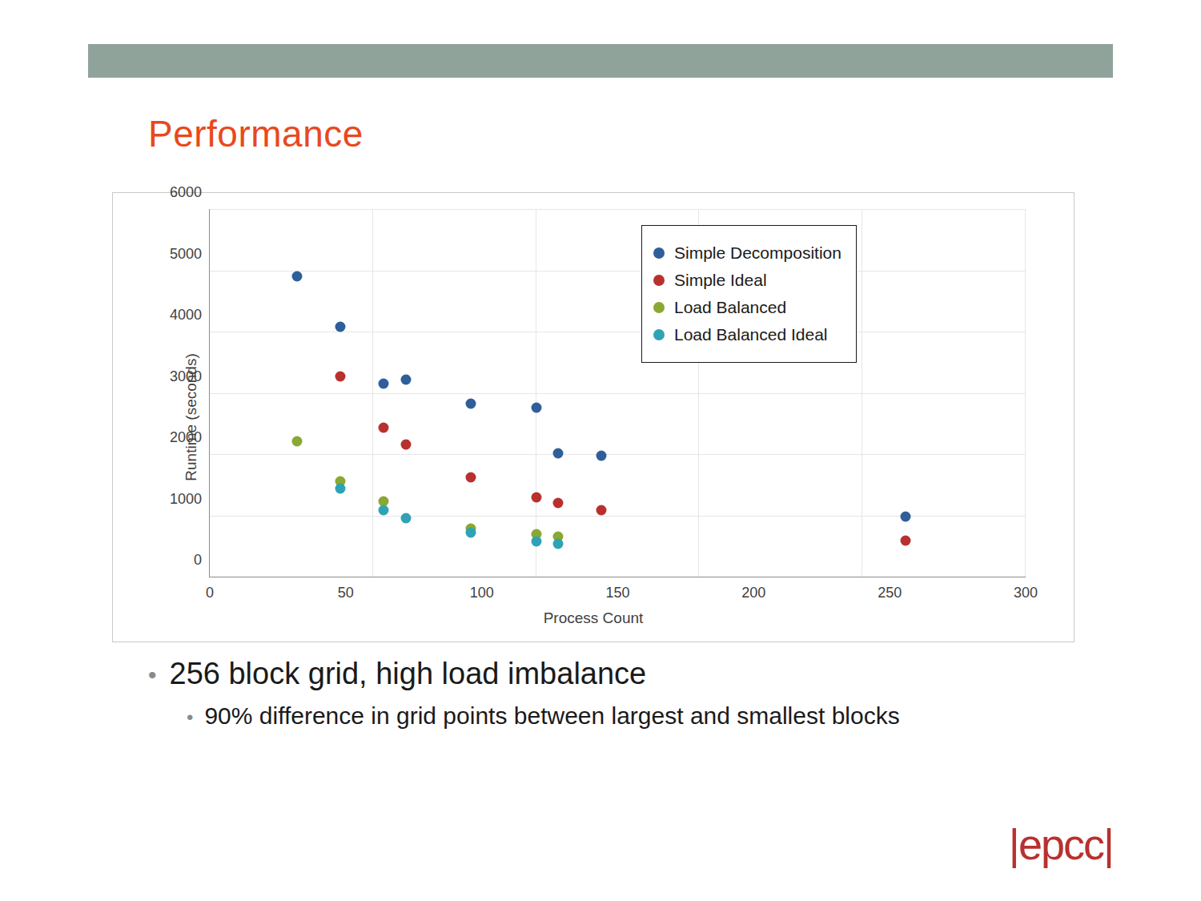Performance
Runtime (seconds)
Process Count
0
1000
2000
3000
4000
5000
6000
0
50
100
150
200
250
300
Simple Decomposition
Simple Ideal
Load Balanced
Load Balanced Ideal
•256 block grid, high load imbalance
•90% difference in grid points between largest and smallest blocks
|epcc|